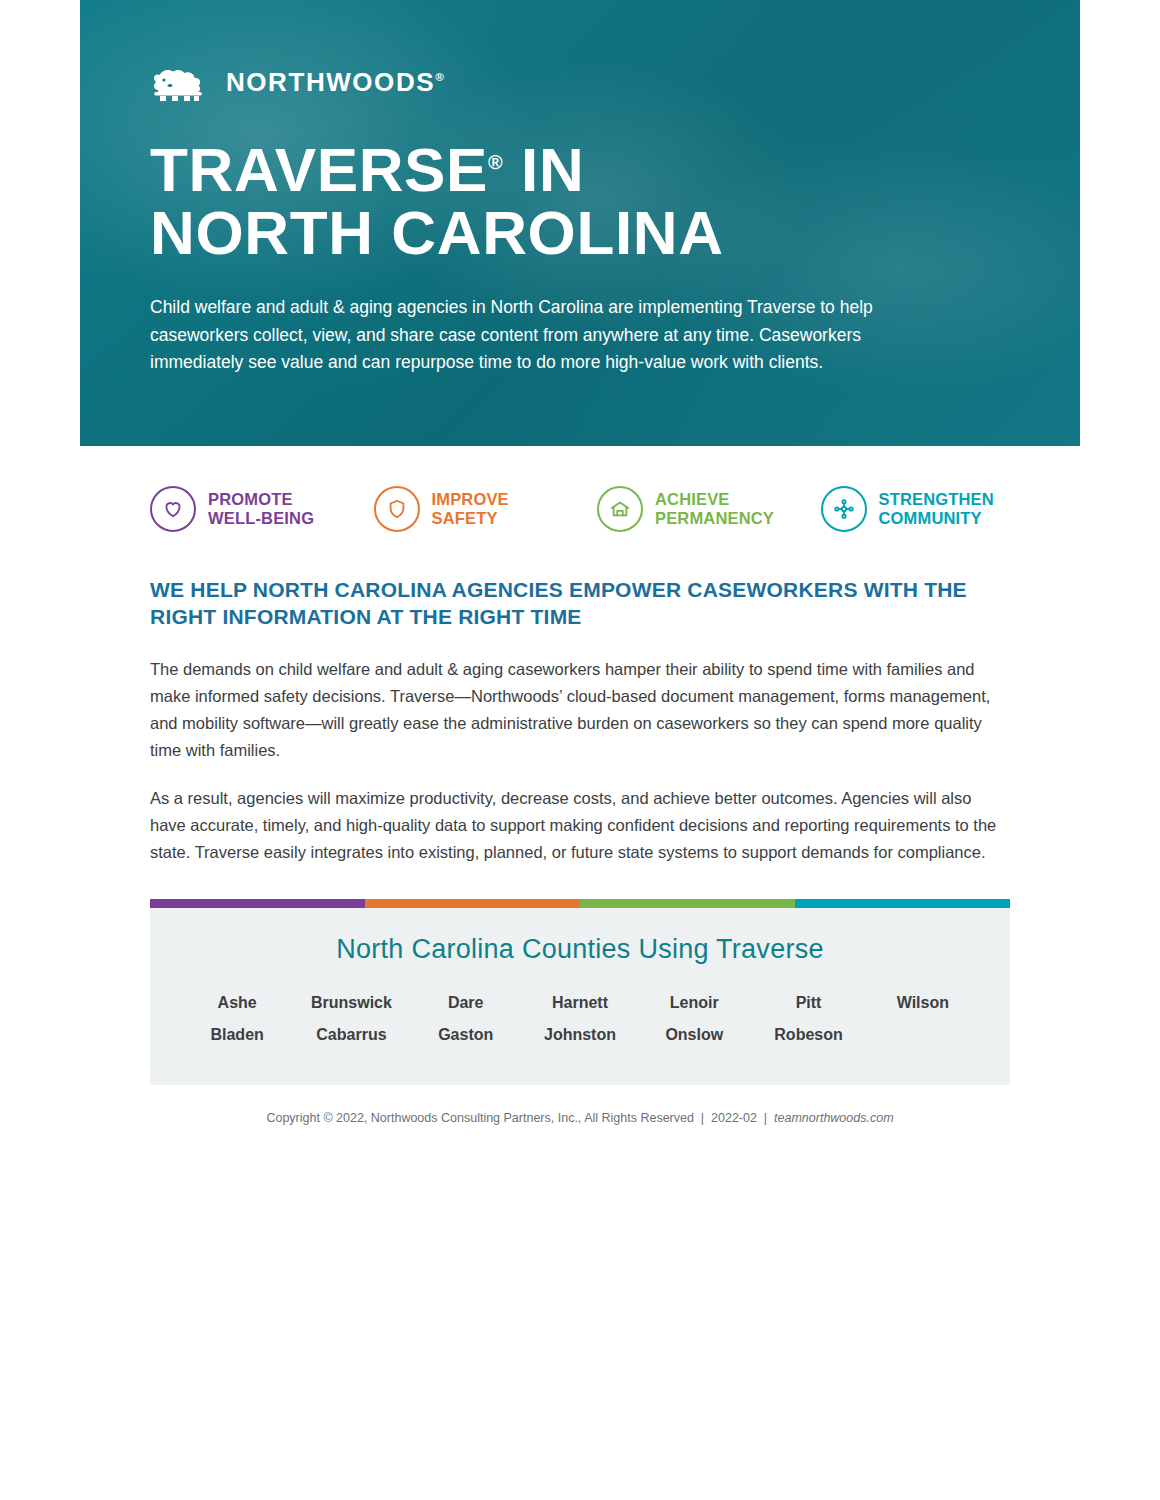NORTHWOODS®
TRAVERSE® IN
NORTH CAROLINA
Child welfare and adult & aging agencies in North Carolina are implementing Traverse to help caseworkers collect, view, and share case content from anywhere at any time. Caseworkers immediately see value and can repurpose time to do more high-value work with clients.
Promote
Well-Being
Improve
Safety
Achieve
Permanency
Strengthen
Community
We help North Carolina agencies empower caseworkers with the right information at the right time
The demands on child welfare and adult & aging caseworkers hamper their ability to spend time with families and make informed safety decisions. Traverse—Northwoods’ cloud-based document management, forms management, and mobility software—will greatly ease the administrative burden on caseworkers so they can spend more quality time with families.
As a result, agencies will maximize productivity, decrease costs, and achieve better outcomes. Agencies will also have accurate, timely, and high-quality data to support making confident decisions and reporting requirements to the state. Traverse easily integrates into existing, planned, or future state systems to support demands for compliance.
North Carolina Counties Using Traverse
| Ashe | Brunswick | Dare | Harnett | Lenoir | Pitt | Wilson |
| Bladen | Cabarrus | Gaston | Johnston | Onslow | Robeson | |
Copyright © 2022, Northwoods Consulting Partners, Inc., All Rights Reserved | 2022-02 | teamnorthwoods.com